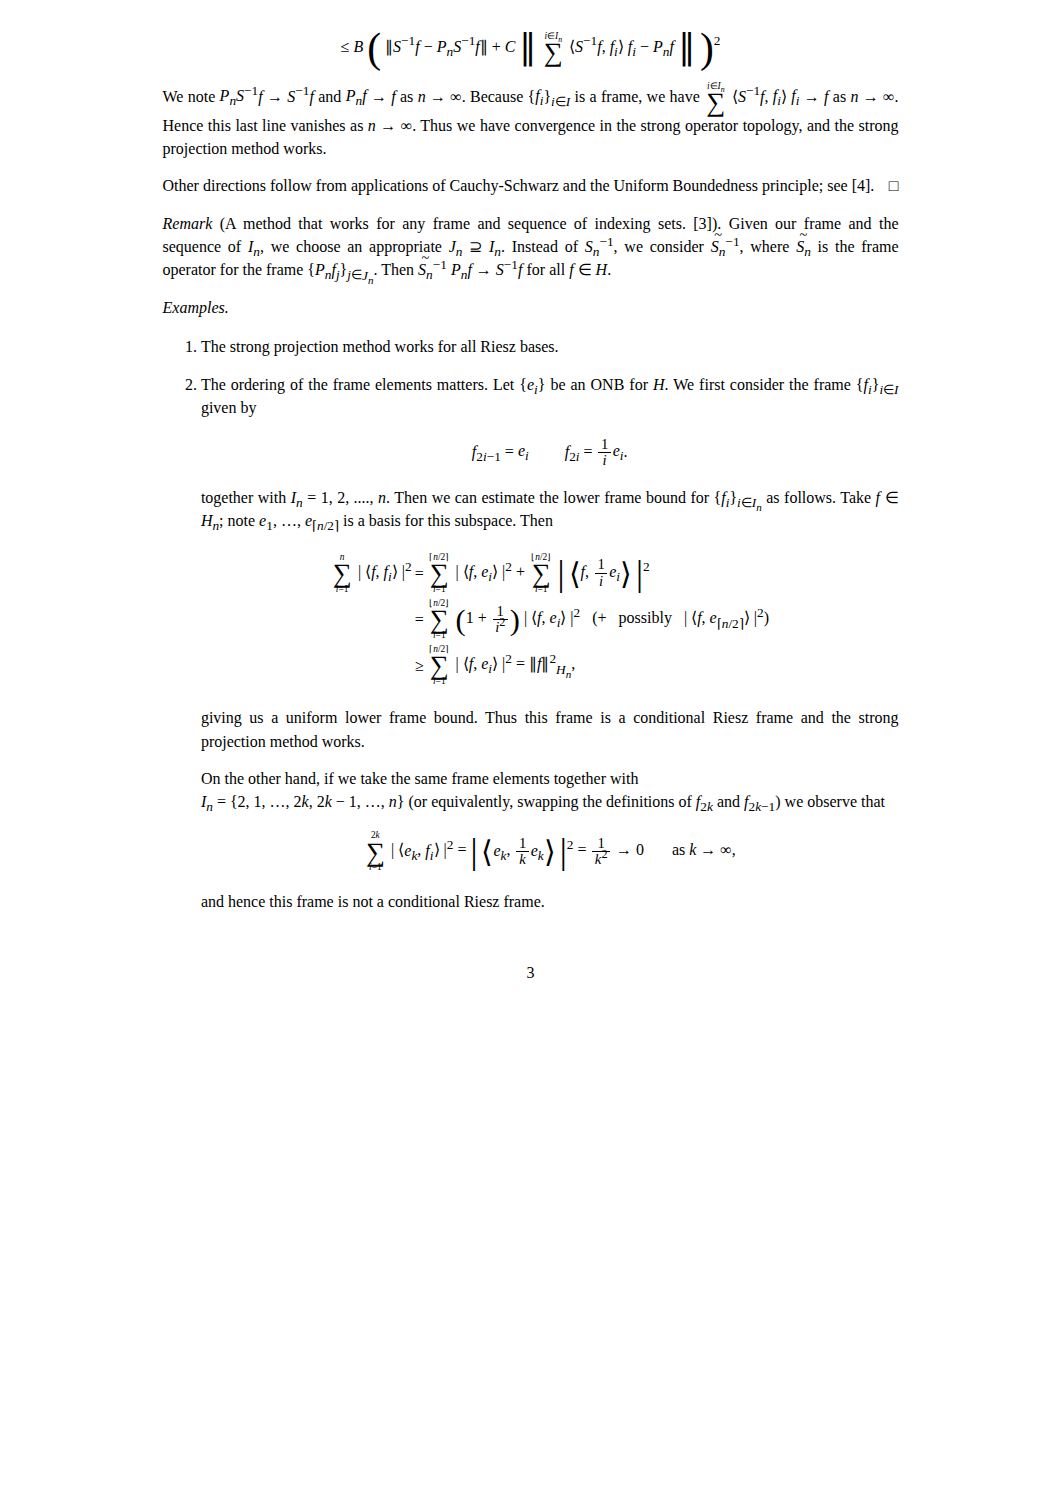≤ B ( ∥S−1f − PnS−1f∥ + C ∥ i∈In∑ ⟨S−1f, fi⟩ fi − Pnf ∥ )2
We note PnS−1f → S−1f and Pnf → f as n → ∞. Because {fi}i∈I is a frame, we have i∈In∑ ⟨S−1f, fi⟩ fi → f as n → ∞. Hence this last line vanishes as n → ∞. Thus we have convergence in the strong operator topology, and the strong projection method works.
Other directions follow from applications of Cauchy-Schwarz and the Uniform Boundedness principle; see [4]. □
Remark (A method that works for any frame and sequence of indexing sets. [3]). Given our frame and the sequence of In, we choose an appropriate Jn ⊇ In. Instead of Sn−1, we consider ~Sn−1, where ~Sn is the frame operator for the frame {Pnfj}j∈Jn. Then ~Sn−1 Pnf → S−1f for all f ∈ H.
Examples.
The strong projection method works for all Riesz bases.
The ordering of the frame elements matters. Let {ei} be an ONB for H. We first consider the frame {fi}i∈I given by
f2i−1 = ei f2i = 1 i ei.
together with In = 1, 2, ...., n. Then we can estimate the lower frame bound for {fi}i∈In as follows. Take f ∈ Hn; note e1, …, e⌈n/2⌉ is a basis for this subspace. Then
| n ∑ i =1 / ⟨ f , f i ⟩ / 2 | = | ⌈ n /2⌉ ∑ i =1 / ⟨ f , e i ⟩ / 2 + ⌊ n /2⌋ ∑ i =1 / ⟨ f , 1 i e i ⟩ / 2 |
| | = | ⌊ n /2⌋ ∑ i =1 ( 1 + 1 i 2 ) / ⟨ f , e i ⟩ / 2 (+ possibly / ⟨ f , e ⌈ n /2⌉ ⟩ / 2 ) |
| | ≥ | ⌈ n /2⌉ ∑ i =1 / ⟨ f , e i ⟩ / 2 = ∥ f ∥ 2 H n , |
giving us a uniform lower frame bound. Thus this frame is a conditional Riesz frame and the strong projection method works.
On the other hand, if we take the same frame elements together with
In = {2, 1, …, 2k, 2k − 1, …, n} (or equivalently, swapping the definitions of f2k and f2k−1) we observe that
2k∑i=1 | ⟨ek, fi⟩ |2 = | ⟨ek, 1 k ek⟩ |2 = 1 k2 → 0 as k → ∞,
and hence this frame is not a conditional Riesz frame.
3